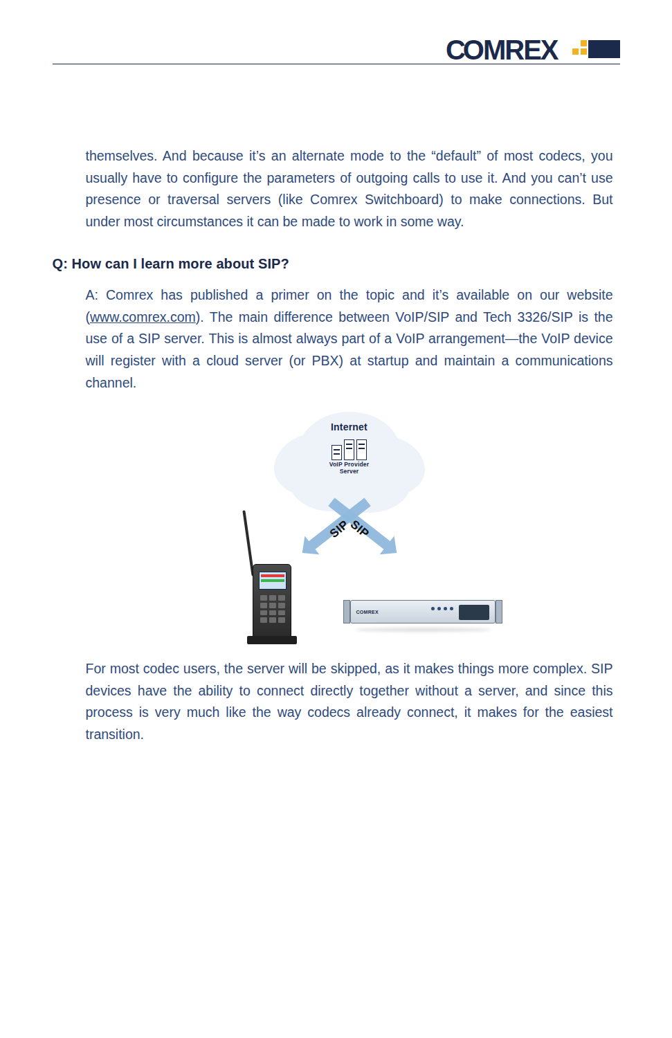COMREX
themselves. And because it’s an alternate mode to the “default” of most codecs, you usually have to configure the parameters of outgoing calls to use it. And you can’t use presence or traversal servers (like Comrex Switchboard) to make connections. But under most circumstances it can be made to work in some way.
Q: How can I learn more about SIP?
A: Comrex has published a primer on the topic and it’s available on our website (www.comrex.com). The main difference between VoIP/SIP and Tech 3326/SIP is the use of a SIP server. This is almost always part of a VoIP arrangement—the VoIP device will register with a cloud server (or PBX) at startup and maintain a communications channel.
Internet
VoIP Provider
Server
SIP
SIP
COMREX
For most codec users, the server will be skipped, as it makes things more complex. SIP devices have the ability to connect directly together without a server, and since this process is very much like the way codecs already connect, it makes for the easiest transition.